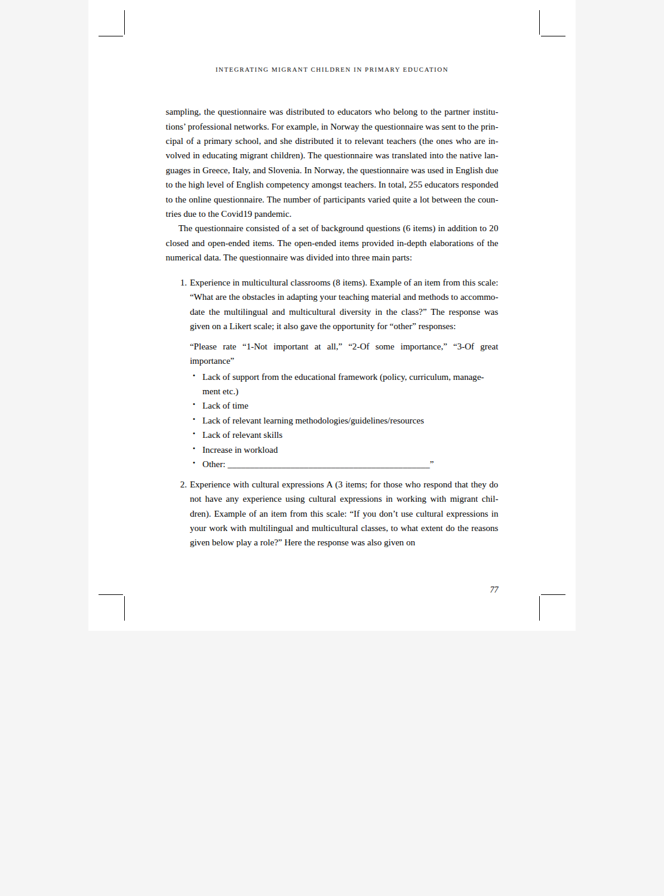Integrating Migrant Children in Primary Education
sampling, the questionnaire was distributed to educators who belong to the partner institutions’ professional networks. For example, in Norway the questionnaire was sent to the principal of a primary school, and she distributed it to relevant teachers (the ones who are involved in educating migrant children). The questionnaire was translated into the native languages in Greece, Italy, and Slovenia. In Norway, the questionnaire was used in English due to the high level of English competency amongst teachers. In total, 255 educators responded to the online questionnaire. The number of participants varied quite a lot between the countries due to the Covid19 pandemic.
The questionnaire consisted of a set of background questions (6 items) in addition to 20 closed and open-ended items. The open-ended items provided in-depth elaborations of the numerical data. The questionnaire was divided into three main parts:
Experience in multicultural classrooms (8 items). Example of an item from this scale: “What are the obstacles in adapting your teaching material and methods to accommodate the multilingual and multicultural diversity in the class?” The response was given on a Likert scale; it also gave the opportunity for “other” responses:
“Please rate “1-Not important at all,” “2-Of some importance,” “3-Of great importance”
Lack of support from the educational framework (policy, curriculum, management etc.)
Lack of time
Lack of relevant learning methodologies/guidelines/resources
Lack of relevant skills
Increase in workload
Other: _____________________________________________”
Experience with cultural expressions A (3 items; for those who respond that they do not have any experience using cultural expressions in working with migrant children). Example of an item from this scale: “If you don’t use cultural expressions in your work with multilingual and multicultural classes, to what extent do the reasons given below play a role?” Here the response was also given on
77